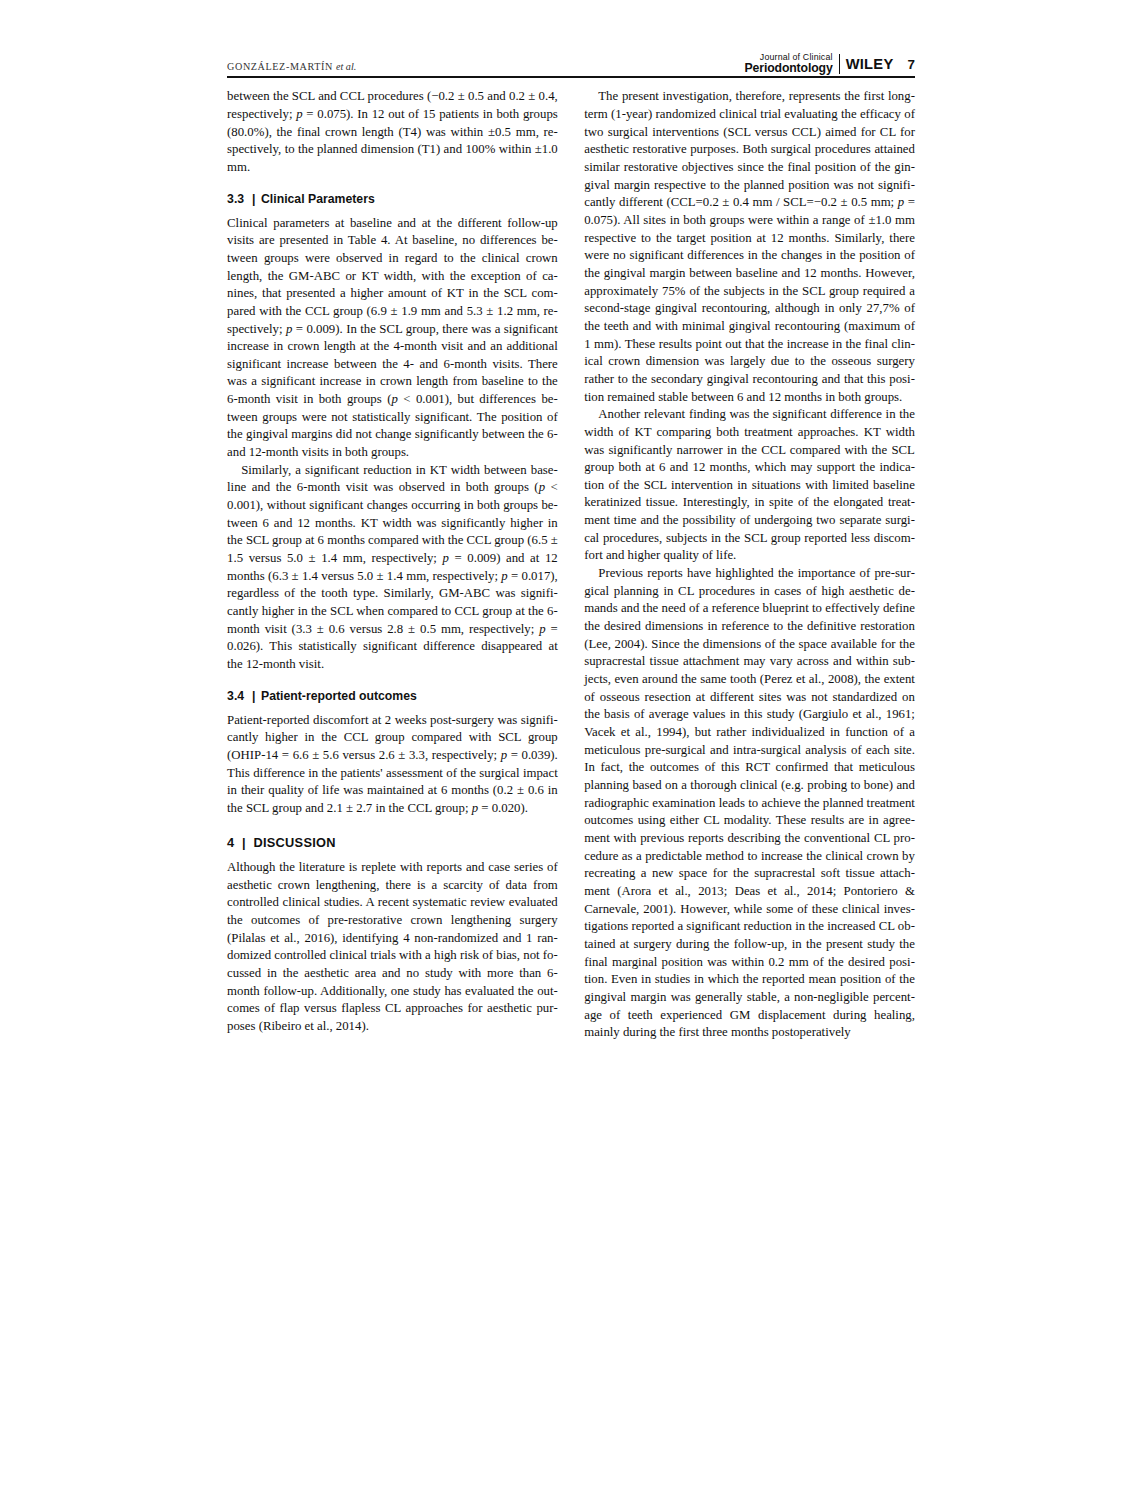GONZÁLEZ-MARTÍN et al.
Journal of Clinical
Periodontology
WILEY
7
between the SCL and CCL procedures (−0.2 ± 0.5 and 0.2 ± 0.4, respectively; p = 0.075). In 12 out of 15 patients in both groups (80.0%), the final crown length (T4) was within ±0.5 mm, respectively, to the planned dimension (T1) and 100% within ±1.0 mm.
3.3|Clinical Parameters
Clinical parameters at baseline and at the different follow-up visits are presented in Table 4. At baseline, no differences between groups were observed in regard to the clinical crown length, the GM-ABC or KT width, with the exception of canines, that presented a higher amount of KT in the SCL compared with the CCL group (6.9 ± 1.9 mm and 5.3 ± 1.2 mm, respectively; p = 0.009). In the SCL group, there was a significant increase in crown length at the 4-month visit and an additional significant increase between the 4- and 6-month visits. There was a significant increase in crown length from baseline to the 6-month visit in both groups (p < 0.001), but differences between groups were not statistically significant. The position of the gingival margins did not change significantly between the 6- and 12-month visits in both groups.
Similarly, a significant reduction in KT width between baseline and the 6-month visit was observed in both groups (p < 0.001), without significant changes occurring in both groups between 6 and 12 months. KT width was significantly higher in the SCL group at 6 months compared with the CCL group (6.5 ± 1.5 versus 5.0 ± 1.4 mm, respectively; p = 0.009) and at 12 months (6.3 ± 1.4 versus 5.0 ± 1.4 mm, respectively; p = 0.017), regardless of the tooth type. Similarly, GM-ABC was significantly higher in the SCL when compared to CCL group at the 6-month visit (3.3 ± 0.6 versus 2.8 ± 0.5 mm, respectively; p = 0.026). This statistically significant difference disappeared at the 12-month visit.
3.4|Patient-reported outcomes
Patient-reported discomfort at 2 weeks post-surgery was significantly higher in the CCL group compared with SCL group (OHIP-14 = 6.6 ± 5.6 versus 2.6 ± 3.3, respectively; p = 0.039). This difference in the patients' assessment of the surgical impact in their quality of life was maintained at 6 months (0.2 ± 0.6 in the SCL group and 2.1 ± 2.7 in the CCL group; p = 0.020).
4 | DISCUSSION
Although the literature is replete with reports and case series of aesthetic crown lengthening, there is a scarcity of data from controlled clinical studies. A recent systematic review evaluated the outcomes of pre-restorative crown lengthening surgery (Pilalas et al., 2016), identifying 4 non-randomized and 1 randomized controlled clinical trials with a high risk of bias, not focussed in the aesthetic area and no study with more than 6-month follow-up. Additionally, one study has evaluated the outcomes of flap versus flapless CL approaches for aesthetic purposes (Ribeiro et al., 2014).
The present investigation, therefore, represents the first long-term (1-year) randomized clinical trial evaluating the efficacy of two surgical interventions (SCL versus CCL) aimed for CL for aesthetic restorative purposes. Both surgical procedures attained similar restorative objectives since the final position of the gingival margin respective to the planned position was not significantly different (CCL=0.2 ± 0.4 mm / SCL=−0.2 ± 0.5 mm; p = 0.075). All sites in both groups were within a range of ±1.0 mm respective to the target position at 12 months. Similarly, there were no significant differences in the changes in the position of the gingival margin between baseline and 12 months. However, approximately 75% of the subjects in the SCL group required a second-stage gingival recontouring, although in only 27,7% of the teeth and with minimal gingival recontouring (maximum of 1 mm). These results point out that the increase in the final clinical crown dimension was largely due to the osseous surgery rather to the secondary gingival recontouring and that this position remained stable between 6 and 12 months in both groups.
Another relevant finding was the significant difference in the width of KT comparing both treatment approaches. KT width was significantly narrower in the CCL compared with the SCL group both at 6 and 12 months, which may support the indication of the SCL intervention in situations with limited baseline keratinized tissue. Interestingly, in spite of the elongated treatment time and the possibility of undergoing two separate surgical procedures, subjects in the SCL group reported less discomfort and higher quality of life.
Previous reports have highlighted the importance of pre-surgical planning in CL procedures in cases of high aesthetic demands and the need of a reference blueprint to effectively define the desired dimensions in reference to the definitive restoration (Lee, 2004). Since the dimensions of the space available for the supracrestal tissue attachment may vary across and within subjects, even around the same tooth (Perez et al., 2008), the extent of osseous resection at different sites was not standardized on the basis of average values in this study (Gargiulo et al., 1961; Vacek et al., 1994), but rather individualized in function of a meticulous pre-surgical and intra-surgical analysis of each site. In fact, the outcomes of this RCT confirmed that meticulous planning based on a thorough clinical (e.g. probing to bone) and radiographic examination leads to achieve the planned treatment outcomes using either CL modality. These results are in agreement with previous reports describing the conventional CL procedure as a predictable method to increase the clinical crown by recreating a new space for the supracrestal soft tissue attachment (Arora et al., 2013; Deas et al., 2014; Pontoriero & Carnevale, 2001). However, while some of these clinical investigations reported a significant reduction in the increased CL obtained at surgery during the follow-up, in the present study the final marginal position was within 0.2 mm of the desired position. Even in studies in which the reported mean position of the gingival margin was generally stable, a non-negligible percentage of teeth experienced GM displacement during healing, mainly during the first three months postoperatively